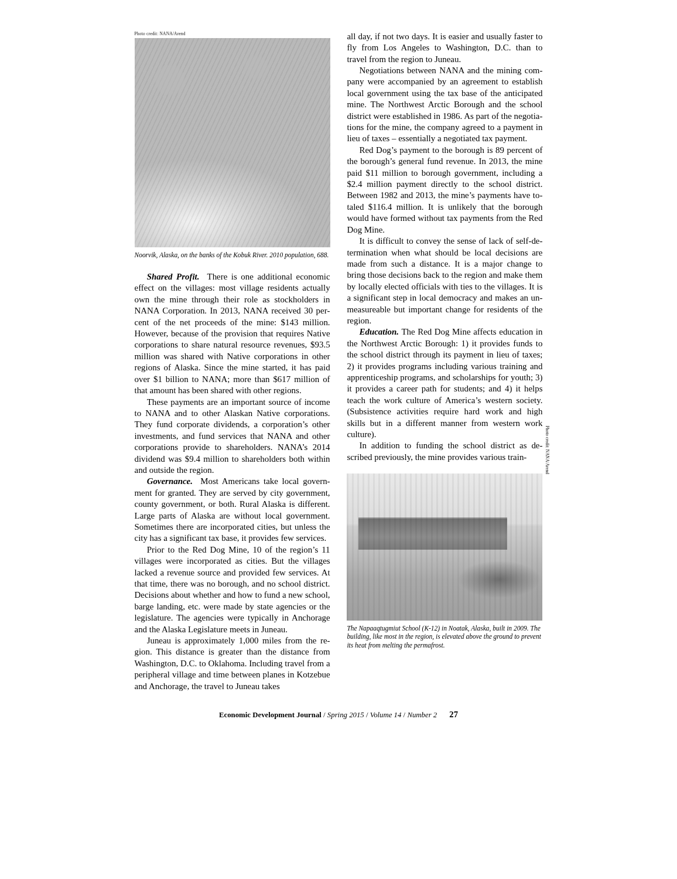Photo credit: NANA/Arend
Noorvik, Alaska, on the banks of the Kobuk River. 2010 population, 688.
Shared Profit. There is one additional economic effect on the villages: most village residents actually own the mine through their role as stockholders in NANA Corporation. In 2013, NANA received 30 percent of the net proceeds of the mine: $143 million. However, because of the provision that requires Native corporations to share natural resource revenues, $93.5 million was shared with Native corporations in other regions of Alaska. Since the mine started, it has paid over $1 billion to NANA; more than $617 million of that amount has been shared with other regions.
These payments are an important source of income to NANA and to other Alaskan Native corporations. They fund corporate dividends, a corporation’s other investments, and fund services that NANA and other corporations provide to shareholders. NANA’s 2014 dividend was $9.4 million to shareholders both within and outside the region.
Governance. Most Americans take local government for granted. They are served by city government, county government, or both. Rural Alaska is different. Large parts of Alaska are without local government. Sometimes there are incorporated cities, but unless the city has a significant tax base, it provides few services.
Prior to the Red Dog Mine, 10 of the region’s 11 villages were incorporated as cities. But the villages lacked a revenue source and provided few services. At that time, there was no borough, and no school district. Decisions about whether and how to fund a new school, barge landing, etc. were made by state agencies or the legislature. The agencies were typically in Anchorage and the Alaska Legislature meets in Juneau.
Juneau is approximately 1,000 miles from the region. This distance is greater than the distance from Washington, D.C. to Oklahoma. Including travel from a peripheral village and time between planes in Kotzebue and Anchorage, the travel to Juneau takes
all day, if not two days. It is easier and usually faster to fly from Los Angeles to Washington, D.C. than to travel from the region to Juneau.
Negotiations between NANA and the mining company were accompanied by an agreement to establish local government using the tax base of the anticipated mine. The Northwest Arctic Borough and the school district were established in 1986. As part of the negotiations for the mine, the company agreed to a payment in lieu of taxes – essentially a negotiated tax payment.
Red Dog’s payment to the borough is 89 percent of the borough’s general fund revenue. In 2013, the mine paid $11 million to borough government, including a $2.4 million payment directly to the school district. Between 1982 and 2013, the mine’s payments have totaled $116.4 million. It is unlikely that the borough would have formed without tax payments from the Red Dog Mine.
It is difficult to convey the sense of lack of self-determination when what should be local decisions are made from such a distance. It is a major change to bring those decisions back to the region and make them by locally elected officials with ties to the villages. It is a significant step in local democracy and makes an unmeasureable but important change for residents of the region.
Education. The Red Dog Mine affects education in the Northwest Arctic Borough: 1) it provides funds to the school district through its payment in lieu of taxes; 2) it provides programs including various training and apprenticeship programs, and scholarships for youth; 3) it provides a career path for students; and 4) it helps teach the work culture of America’s western society. (Subsistence activities require hard work and high skills but in a different manner from western work culture).
In addition to funding the school district as described previously, the mine provides various train-
Photo credit: NANA/Arend
The Napaaqtugmiut School (K-12) in Noatak, Alaska, built in 2009. The building, like most in the region, is elevated above the ground to prevent its heat from melting the permafrost.
Economic Development Journal / Spring 2015 / Volume 14 / Number 227